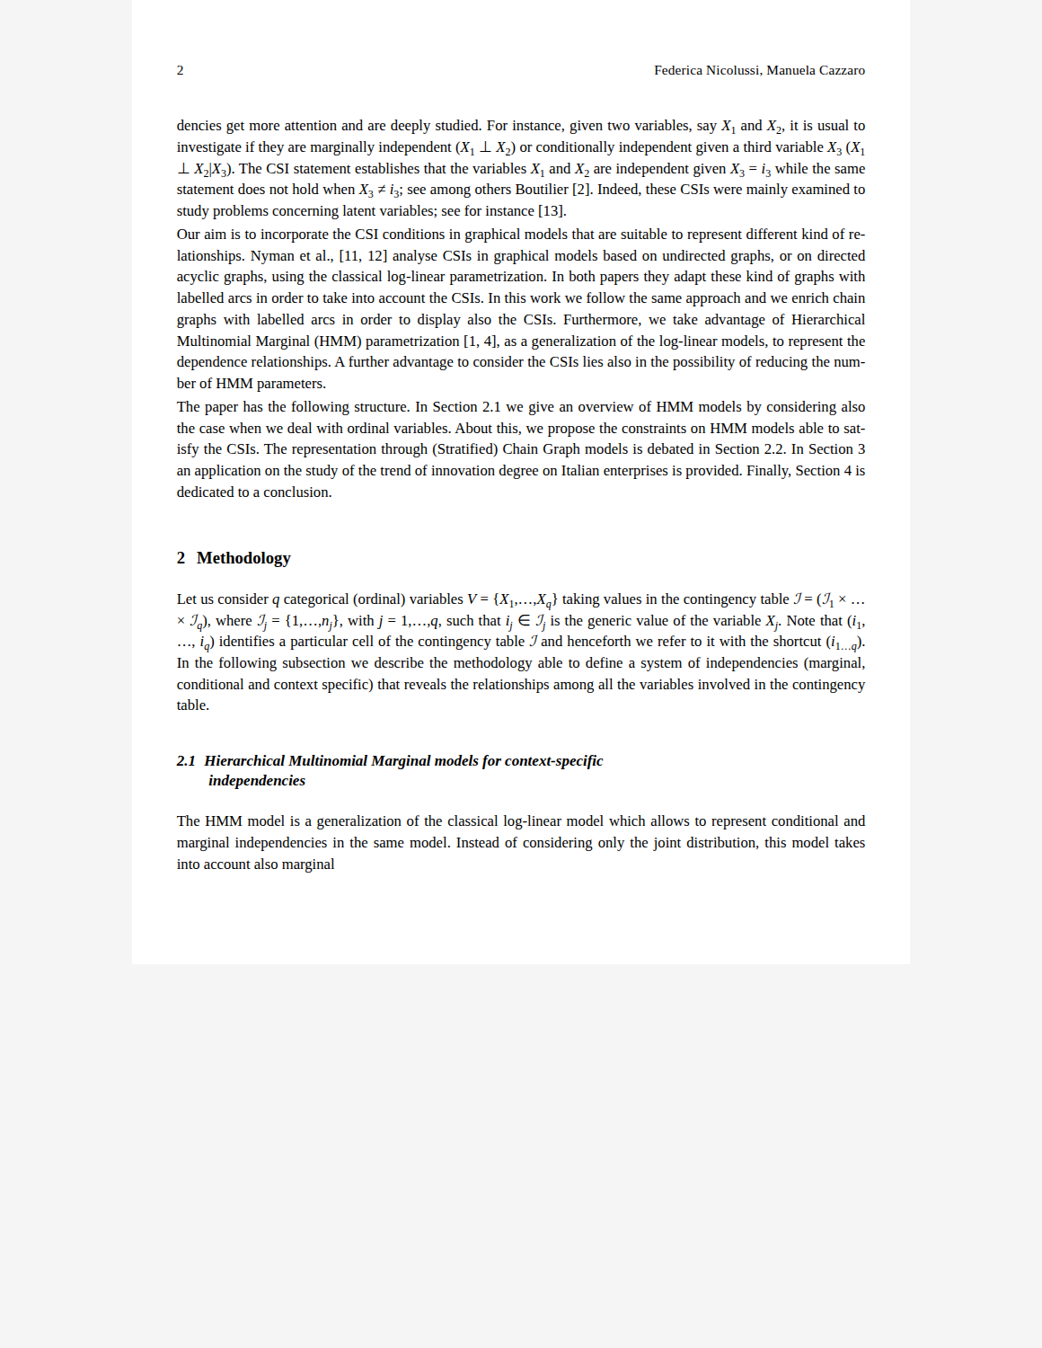2 Federica Nicolussi, Manuela Cazzaro
dencies get more attention and are deeply studied. For instance, given two variables, say X1 and X2, it is usual to investigate if they are marginally independent (X1 ⊥ X2) or conditionally independent given a third variable X3 (X1 ⊥ X2|X3). The CSI statement establishes that the variables X1 and X2 are independent given X3 = i3 while the same statement does not hold when X3 ≠ i3; see among others Boutilier [2]. Indeed, these CSIs were mainly examined to study problems concerning latent variables; see for instance [13].
Our aim is to incorporate the CSI conditions in graphical models that are suitable to represent different kind of relationships. Nyman et al., [11, 12] analyse CSIs in graphical models based on undirected graphs, or on directed acyclic graphs, using the classical log-linear parametrization. In both papers they adapt these kind of graphs with labelled arcs in order to take into account the CSIs. In this work we follow the same approach and we enrich chain graphs with labelled arcs in order to display also the CSIs. Furthermore, we take advantage of Hierarchical Multinomial Marginal (HMM) parametrization [1, 4], as a generalization of the log-linear models, to represent the dependence relationships. A further advantage to consider the CSIs lies also in the possibility of reducing the number of HMM parameters.
The paper has the following structure. In Section 2.1 we give an overview of HMM models by considering also the case when we deal with ordinal variables. About this, we propose the constraints on HMM models able to satisfy the CSIs. The representation through (Stratified) Chain Graph models is debated in Section 2.2. In Section 3 an application on the study of the trend of innovation degree on Italian enterprises is provided. Finally, Section 4 is dedicated to a conclusion.
2 Methodology
Let us consider q categorical (ordinal) variables V = {X1,…,Xq} taking values in the contingency table ℐ = (ℐ1 × … × ℐq), where ℐj = {1,…,nj}, with j = 1,…,q, such that ij ∈ ℐj is the generic value of the variable Xj. Note that (i1, …, iq) identifies a particular cell of the contingency table ℐ and henceforth we refer to it with the shortcut (i1…q). In the following subsection we describe the methodology able to define a system of independencies (marginal, conditional and context specific) that reveals the relationships among all the variables involved in the contingency table.
2.1 Hierarchical Multinomial Marginal models for context-specificindependencies
The HMM model is a generalization of the classical log-linear model which allows to represent conditional and marginal independencies in the same model. Instead of considering only the joint distribution, this model takes into account also marginal